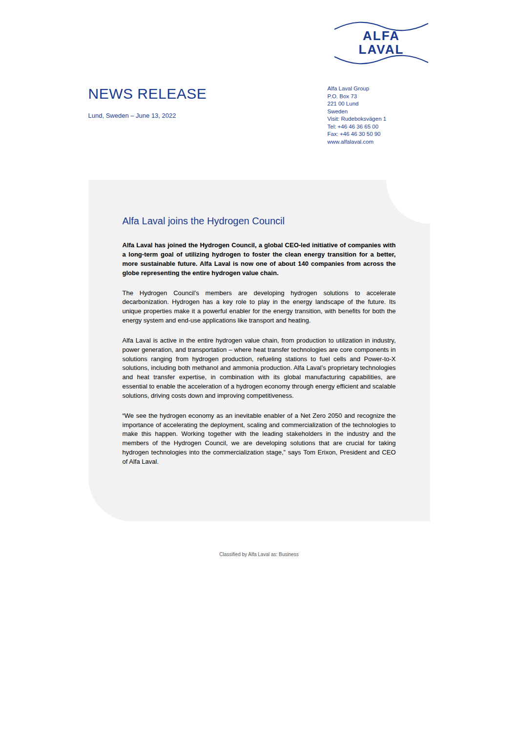ALFA LAVAL
NEWS RELEASE
Lund, Sweden – June 13, 2022
Alfa Laval Group
P.O. Box 73
221 00 Lund
Sweden
Visit: Rudeboksvägen 1
Tel: +46 46 36 65 00
Fax: +46 46 30 50 90
www.alfalaval.com
Alfa Laval joins the Hydrogen Council
Alfa Laval has joined the Hydrogen Council, a global CEO-led initiative of companies with a long-term goal of utilizing hydrogen to foster the clean energy transition for a better, more sustainable future. Alfa Laval is now one of about 140 companies from across the globe representing the entire hydrogen value chain.
The Hydrogen Council’s members are developing hydrogen solutions to accelerate decarbonization. Hydrogen has a key role to play in the energy landscape of the future. Its unique properties make it a powerful enabler for the energy transition, with benefits for both the energy system and end-use applications like transport and heating.
Alfa Laval is active in the entire hydrogen value chain, from production to utilization in industry, power generation, and transportation – where heat transfer technologies are core components in solutions ranging from hydrogen production, refueling stations to fuel cells and Power-to-X solutions, including both methanol and ammonia production. Alfa Laval’s proprietary technologies and heat transfer expertise, in combination with its global manufacturing capabilities, are essential to enable the acceleration of a hydrogen economy through energy efficient and scalable solutions, driving costs down and improving competitiveness.
“We see the hydrogen economy as an inevitable enabler of a Net Zero 2050 and recognize the importance of accelerating the deployment, scaling and commercialization of the technologies to make this happen. Working together with the leading stakeholders in the industry and the members of the Hydrogen Council, we are developing solutions that are crucial for taking hydrogen technologies into the commercialization stage,” says Tom Erixon, President and CEO of Alfa Laval.
Classified by Alfa Laval as: Business